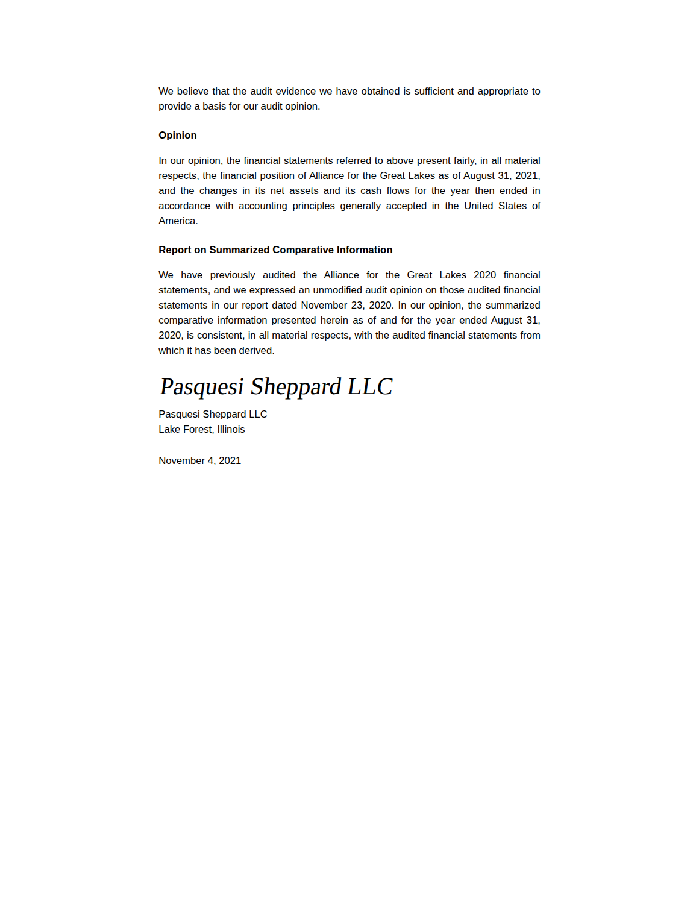We believe that the audit evidence we have obtained is sufficient and appropriate to provide a basis for our audit opinion.
Opinion
In our opinion, the financial statements referred to above present fairly, in all material respects, the financial position of Alliance for the Great Lakes as of August 31, 2021, and the changes in its net assets and its cash flows for the year then ended in accordance with accounting principles generally accepted in the United States of America.
Report on Summarized Comparative Information
We have previously audited the Alliance for the Great Lakes 2020 financial statements, and we expressed an unmodified audit opinion on those audited financial statements in our report dated November 23, 2020. In our opinion, the summarized comparative information presented herein as of and for the year ended August 31, 2020, is consistent, in all material respects, with the audited financial statements from which it has been derived.
Pasquesi Sheppard LLC
Pasquesi Sheppard LLC
Lake Forest, Illinois
November 4, 2021